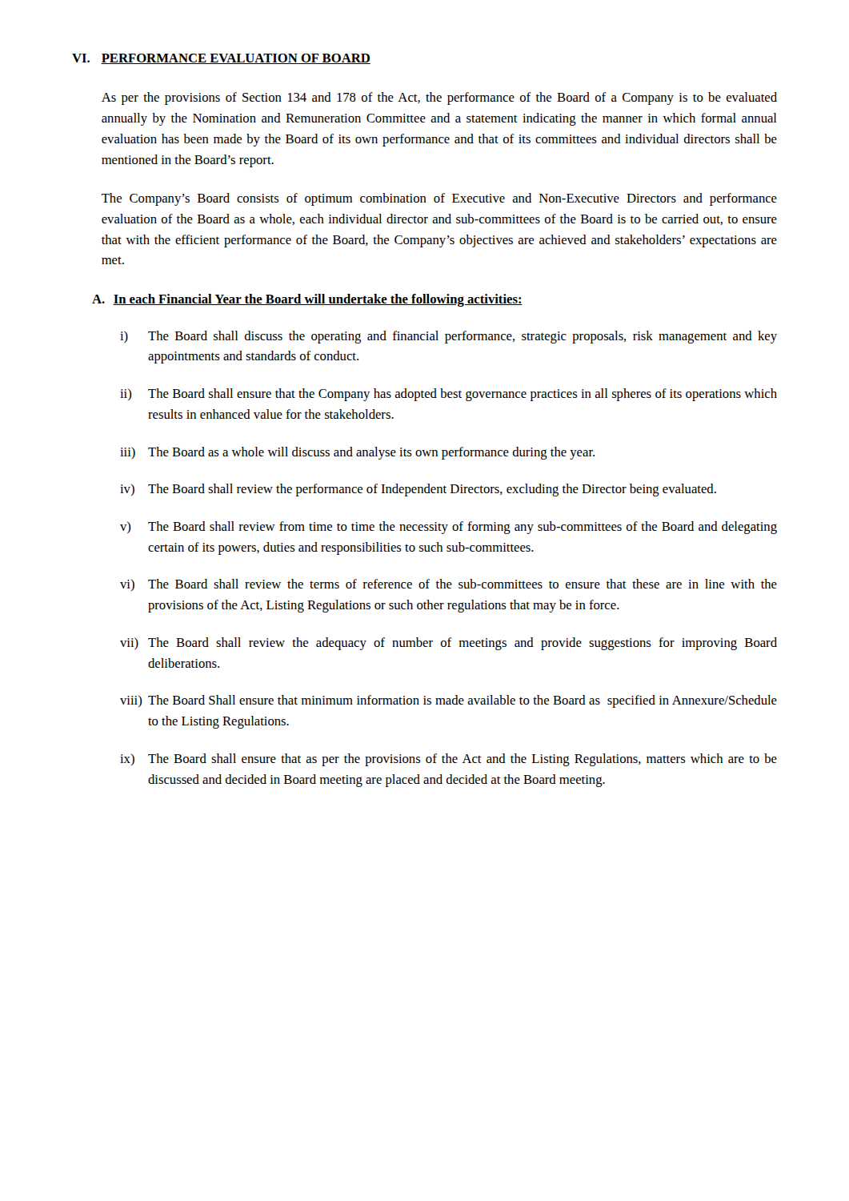VI. PERFORMANCE EVALUATION OF BOARD
As per the provisions of Section 134 and 178 of the Act, the performance of the Board of a Company is to be evaluated annually by the Nomination and Remuneration Committee and a statement indicating the manner in which formal annual evaluation has been made by the Board of its own performance and that of its committees and individual directors shall be mentioned in the Board’s report.
The Company’s Board consists of optimum combination of Executive and Non-Executive Directors and performance evaluation of the Board as a whole, each individual director and sub-committees of the Board is to be carried out, to ensure that with the efficient performance of the Board, the Company’s objectives are achieved and stakeholders’ expectations are met.
A. In each Financial Year the Board will undertake the following activities:
i) The Board shall discuss the operating and financial performance, strategic proposals, risk management and key appointments and standards of conduct.
ii) The Board shall ensure that the Company has adopted best governance practices in all spheres of its operations which results in enhanced value for the stakeholders.
iii) The Board as a whole will discuss and analyse its own performance during the year.
iv) The Board shall review the performance of Independent Directors, excluding the Director being evaluated.
v) The Board shall review from time to time the necessity of forming any sub-committees of the Board and delegating certain of its powers, duties and responsibilities to such sub-committees.
vi) The Board shall review the terms of reference of the sub-committees to ensure that these are in line with the provisions of the Act, Listing Regulations or such other regulations that may be in force.
vii) The Board shall review the adequacy of number of meetings and provide suggestions for improving Board deliberations.
viii) The Board Shall ensure that minimum information is made available to the Board as specified in Annexure/Schedule to the Listing Regulations.
ix) The Board shall ensure that as per the provisions of the Act and the Listing Regulations, matters which are to be discussed and decided in Board meeting are placed and decided at the Board meeting.